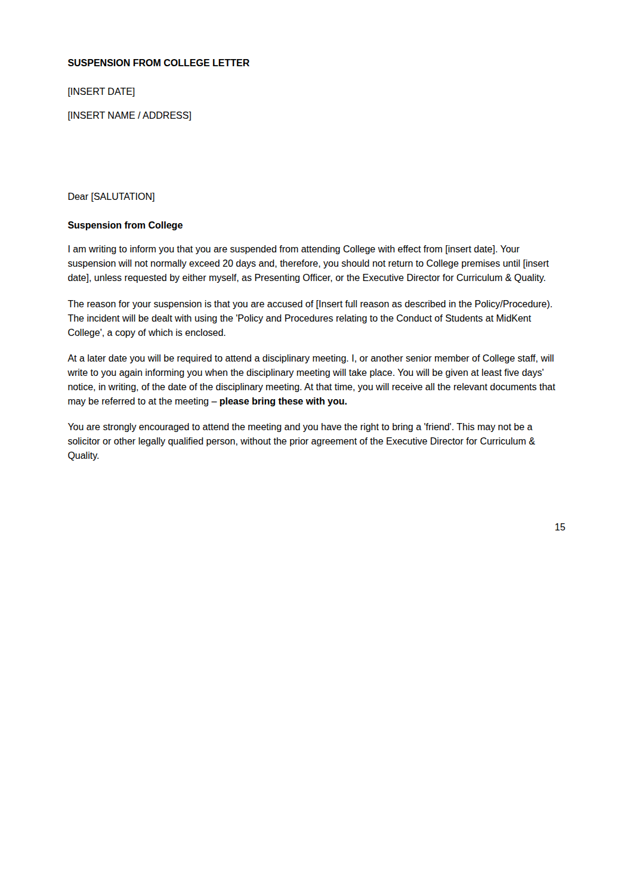Suspension from College Letter
[INSERT DATE]
[INSERT NAME / ADDRESS]
Dear [SALUTATION]
Suspension from College
I am writing to inform you that you are suspended from attending College with effect from [insert date]. Your suspension will not normally exceed 20 days and, therefore, you should not return to College premises until [insert date], unless requested by either myself, as Presenting Officer, or the Executive Director for Curriculum & Quality.
The reason for your suspension is that you are accused of [Insert full reason as described in the Policy/Procedure). The incident will be dealt with using the 'Policy and Procedures relating to the Conduct of Students at MidKent College', a copy of which is enclosed.
At a later date you will be required to attend a disciplinary meeting. I, or another senior member of College staff, will write to you again informing you when the disciplinary meeting will take place. You will be given at least five days' notice, in writing, of the date of the disciplinary meeting. At that time, you will receive all the relevant documents that may be referred to at the meeting – please bring these with you.
You are strongly encouraged to attend the meeting and you have the right to bring a 'friend'. This may not be a solicitor or other legally qualified person, without the prior agreement of the Executive Director for Curriculum & Quality.
15